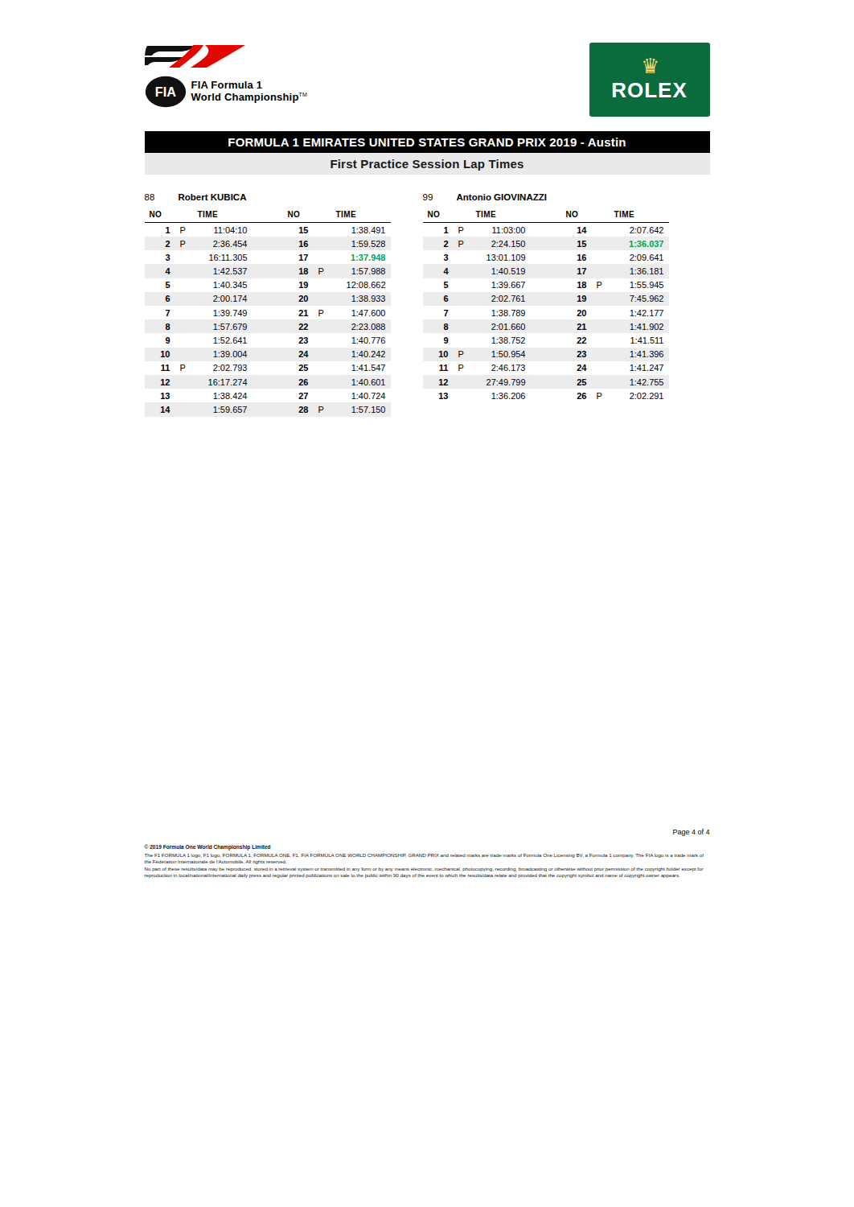FIA
FIA Formula 1
World ChampionshipTM
♛
ROLEX
FORMULA 1 EMIRATES UNITED STATES GRAND PRIX 2019 - Austin
First Practice Session Lap Times
88 Robert KUBICA
| NO | TIME | | NO | TIME |
| --- | --- | --- | --- | --- |
| 1 | P | 11:04:10 | | 15 | | 1:38.491 |
| 2 | P | 2:36.454 | | 16 | | 1:59.528 |
| 3 | | 16:11.305 | | 17 | | 1:37.948 |
| 4 | | 1:42.537 | | 18 | P | 1:57.988 |
| 5 | | 1:40.345 | | 19 | | 12:08.662 |
| 6 | | 2:00.174 | | 20 | | 1:38.933 |
| 7 | | 1:39.749 | | 21 | P | 1:47.600 |
| 8 | | 1:57.679 | | 22 | | 2:23.088 |
| 9 | | 1:52.641 | | 23 | | 1:40.776 |
| 10 | | 1:39.004 | | 24 | | 1:40.242 |
| 11 | P | 2:02.793 | | 25 | | 1:41.547 |
| 12 | | 16:17.274 | | 26 | | 1:40.601 |
| 13 | | 1:38.424 | | 27 | | 1:40.724 |
| 14 | | 1:59.657 | | 28 | P | 1:57.150 |
99 Antonio GIOVINAZZI
| NO | TIME | | NO | TIME |
| --- | --- | --- | --- | --- |
| 1 | P | 11:03:00 | | 14 | | 2:07.642 |
| 2 | P | 2:24.150 | | 15 | | 1:36.037 |
| 3 | | 13:01.109 | | 16 | | 2:09.641 |
| 4 | | 1:40.519 | | 17 | | 1:36.181 |
| 5 | | 1:39.667 | | 18 | P | 1:55.945 |
| 6 | | 2:02.761 | | 19 | | 7:45.962 |
| 7 | | 1:38.789 | | 20 | | 1:42.177 |
| 8 | | 2:01.660 | | 21 | | 1:41.902 |
| 9 | | 1:38.752 | | 22 | | 1:41.511 |
| 10 | P | 1:50.954 | | 23 | | 1:41.396 |
| 11 | P | 2:46.173 | | 24 | | 1:41.247 |
| 12 | | 27:49.799 | | 25 | | 1:42.755 |
| 13 | | 1:36.206 | | 26 | P | 2:02.291 |
Page 4 of 4
© 2019 Formula One World Championship Limited
The F1 FORMULA 1 logo, F1 logo, FORMULA 1, FORMULA ONE, F1, FIA FORMULA ONE WORLD CHAMPIONSHIP, GRAND PRIX and related marks are trade marks of Formula One Licensing BV, a Formula 1 company. The FIA logo is a trade mark of the Fédération Internationale de l'Automobile. All rights reserved.
No part of these results/data may be reproduced, stored in a retrieval system or transmitted in any form or by any means electronic, mechanical, photocopying, recording, broadcasting or otherwise without prior permission of the copyright holder except for reproduction in local/national/international daily press and regular printed publications on sale to the public within 90 days of the event to which the results/data relate and provided that the copyright symbol and name of copyright owner appears.